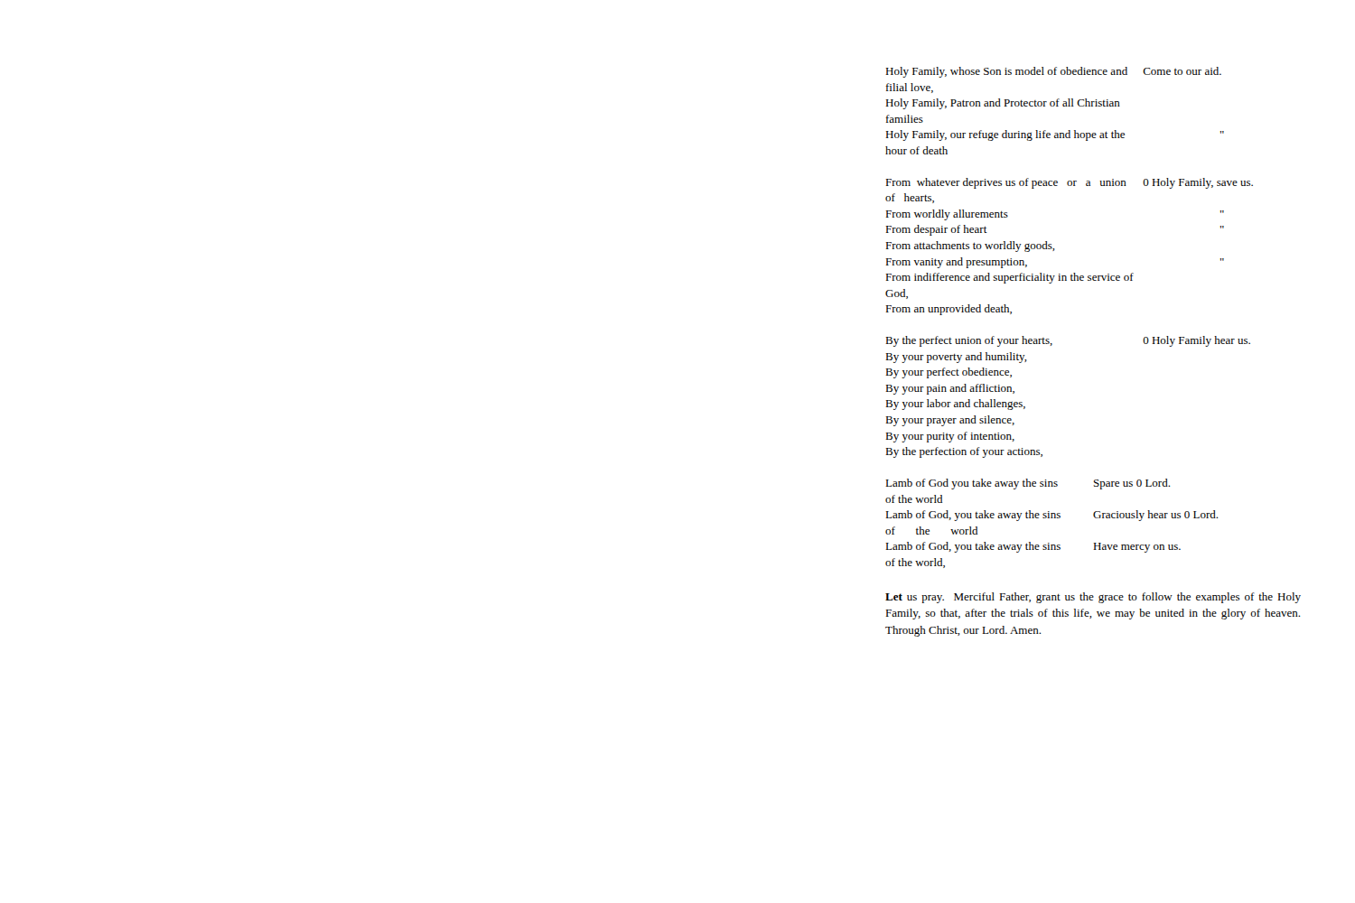| Holy Family, whose Son is model of obedience and filial love, | Come to our aid. |
| Holy Family, Patron and Protector of all Christian families | |
| Holy Family, our refuge during life and hope at the hour of death | " |
| From whatever deprives us of peace or a union of hearts, | 0 Holy Family, save us. |
| From worldly allurements | " |
| From despair of heart | " |
| From attachments to worldly goods, | |
| From vanity and presumption, | " |
| From indifference and superficiality in the service of God, | |
| From an unprovided death, | |
| By the perfect union of your hearts, | 0 Holy Family hear us. |
| By your poverty and humility, | |
| By your perfect obedience, | |
| By your pain and affliction, | |
| By your labor and challenges, | |
| By your prayer and silence, | |
| By your purity of intention, | |
| By the perfection of your actions, | |
| Lamb of God you take away the sins of the world | Spare us 0 Lord. |
| Lamb of God, you take away the sins of the world | Graciously hear us 0 Lord. |
| Lamb of God, you take away the sins of the world, | Have mercy on us. |
Let us pray. Merciful Father, grant us the grace to follow the examples of the Holy Family, so that, after the trials of this life, we may be united in the glory of heaven. Through Christ, our Lord. Amen.